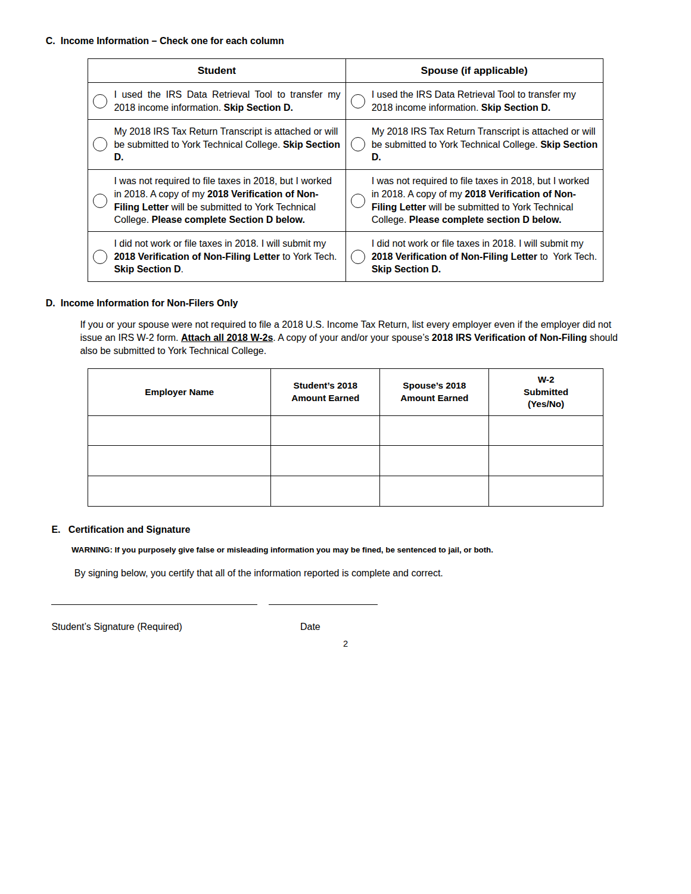C. Income Information – Check one for each column
| Student | Spouse (if applicable) |
| --- | --- |
| I used the IRS Data Retrieval Tool to transfer my 2018 income information. Skip Section D. | I used the IRS Data Retrieval Tool to transfer my 2018 income information. Skip Section D. |
| My 2018 IRS Tax Return Transcript is attached or will be submitted to York Technical College. Skip Section D. | My 2018 IRS Tax Return Transcript is attached or will be submitted to York Technical College. Skip Section D. |
| I was not required to file taxes in 2018, but I worked in 2018. A copy of my 2018 Verification of Non-Filing Letter will be submitted to York Technical College. Please complete Section D below. | I was not required to file taxes in 2018, but I worked in 2018. A copy of my 2018 Verification of Non-Filing Letter will be submitted to York Technical College. Please complete section D below. |
| I did not work or file taxes in 2018. I will submit my 2018 Verification of Non-Filing Letter to York Tech. Skip Section D . | I did not work or file taxes in 2018. I will submit my 2018 Verification of Non-Filing Letter to York Tech. Skip Section D. |
D. Income Information for Non-Filers Only
If you or your spouse were not required to file a 2018 U.S. Income Tax Return, list every employer even if the employer did not issue an IRS W-2 form. Attach all 2018 W-2s. A copy of your and/or your spouse’s 2018 IRS Verification of Non-Filing should also be submitted to York Technical College.
| Employer Name | Student’s 2018 Amount Earned | Spouse’s 2018 Amount Earned | W-2 Submitted (Yes/No) |
| --- | --- | --- | --- |
E. Certification and Signature
WARNING: If you purposely give false or misleading information you may be fined, be sentenced to jail, or both.
By signing below, you certify that all of the information reported is complete and correct.
Student’s Signature (Required)
Date
2